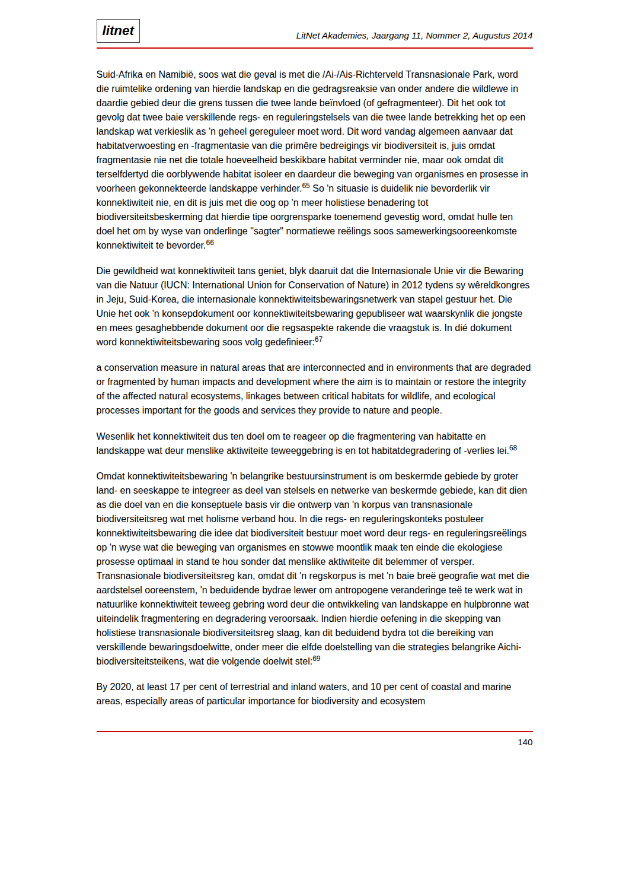litnet
LitNet Akademies, Jaargang 11, Nommer 2, Augustus 2014
Suid-Afrika en Namibië, soos wat die geval is met die /Ai-/Ais-Richterveld Transnasionale Park, word die ruimtelike ordening van hierdie landskap en die gedragsreaksie van onder andere die wildlewe in daardie gebied deur die grens tussen die twee lande beïnvloed (of gefragmenteer). Dit het ook tot gevolg dat twee baie verskillende regs- en reguleringstelsels van die twee lande betrekking het op een landskap wat verkieslik as 'n geheel gereguleer moet word. Dit word vandag algemeen aanvaar dat habitatverwoesting en -fragmentasie van die primêre bedreigings vir biodiversiteit is, juis omdat fragmentasie nie net die totale hoeveelheid beskikbare habitat verminder nie, maar ook omdat dit terselfdertyd die oorblywende habitat isoleer en daardeur die beweging van organismes en prosesse in voorheen gekonnekteerde landskappe verhinder.65 So 'n situasie is duidelik nie bevorderlik vir konnektiwiteit nie, en dit is juis met die oog op 'n meer holistiese benadering tot biodiversiteitsbeskerming dat hierdie tipe oorgrensparke toenemend gevestig word, omdat hulle ten doel het om by wyse van onderlinge "sagter" normatiewe reëlings soos samewerkingsooreenkomste konnektiwiteit te bevorder.66
Die gewildheid wat konnektiwiteit tans geniet, blyk daaruit dat die Internasionale Unie vir die Bewaring van die Natuur (IUCN: International Union for Conservation of Nature) in 2012 tydens sy wêreldkongres in Jeju, Suid-Korea, die internasionale konnektiwiteitsbewaringsnetwerk van stapel gestuur het. Die Unie het ook 'n konsepdokument oor konnektiwiteitsbewaring gepubliseer wat waarskynlik die jongste en mees gesaghebbende dokument oor die regsaspekte rakende die vraagstuk is. In dié dokument word konnektiwiteitsbewaring soos volg gedefinieer:67
a conservation measure in natural areas that are interconnected and in environments that are degraded or fragmented by human impacts and development where the aim is to maintain or restore the integrity of the affected natural ecosystems, linkages between critical habitats for wildlife, and ecological processes important for the goods and services they provide to nature and people.
Wesenlik het konnektiwiteit dus ten doel om te reageer op die fragmentering van habitatte en landskappe wat deur menslike aktiwiteite teweeggebring is en tot habitatdegradering of -verlies lei.68
Omdat konnektiwiteitsbewaring 'n belangrike bestuursinstrument is om beskermde gebiede by groter land- en seeskappe te integreer as deel van stelsels en netwerke van beskermde gebiede, kan dit dien as die doel van en die konseptuele basis vir die ontwerp van 'n korpus van transnasionale biodiversiteitsreg wat met holisme verband hou. In die regs- en reguleringskonteks postuleer konnektiwiteitsbewaring die idee dat biodiversiteit bestuur moet word deur regs- en reguleringsreëlings op 'n wyse wat die beweging van organismes en stowwe moontlik maak ten einde die ekologiese prosesse optimaal in stand te hou sonder dat menslike aktiwiteite dit belemmer of versper. Transnasionale biodiversiteitsreg kan, omdat dit 'n regskorpus is met 'n baie breë geografie wat met die aardstelsel ooreenstem, 'n beduidende bydrae lewer om antropogene veranderinge teë te werk wat in natuurlike konnektiwiteit teweeg gebring word deur die ontwikkeling van landskappe en hulpbronne wat uiteindelik fragmentering en degradering veroorsaak. Indien hierdie oefening in die skepping van holistiese transnasionale biodiversiteitsreg slaag, kan dit beduidend bydra tot die bereiking van verskillende bewaringsdoelwitte, onder meer die elfde doelstelling van die strategies belangrike Aichi-biodiversiteitsteikens, wat die volgende doelwit stel:69
By 2020, at least 17 per cent of terrestrial and inland waters, and 10 per cent of coastal and marine areas, especially areas of particular importance for biodiversity and ecosystem
140